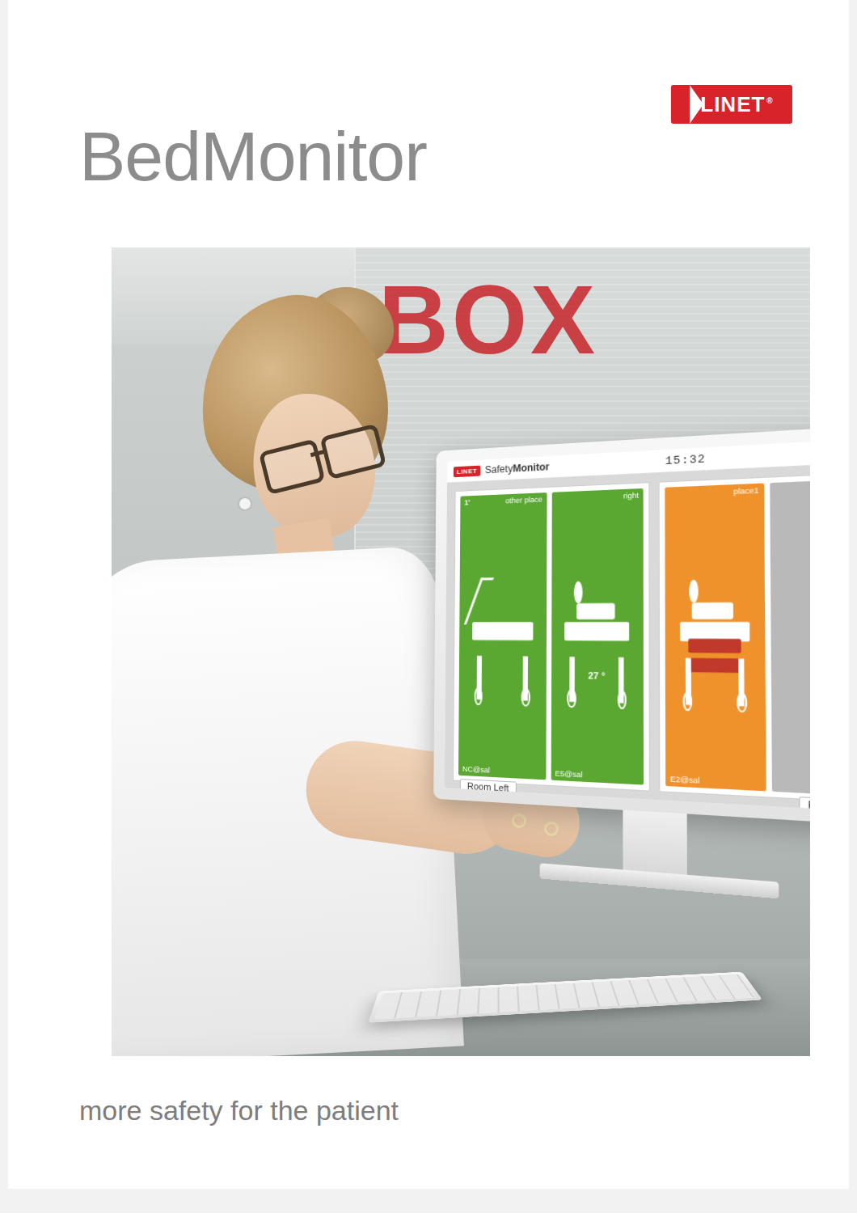LINET®
BedMonitor
BOX
LINET SafetyMonitor
15:32
TILES MA
1' other place
NC@sal
right
27 ° E5@sal
Room Left
place1
E2@sal
place2
Room Right
more safety for the patient